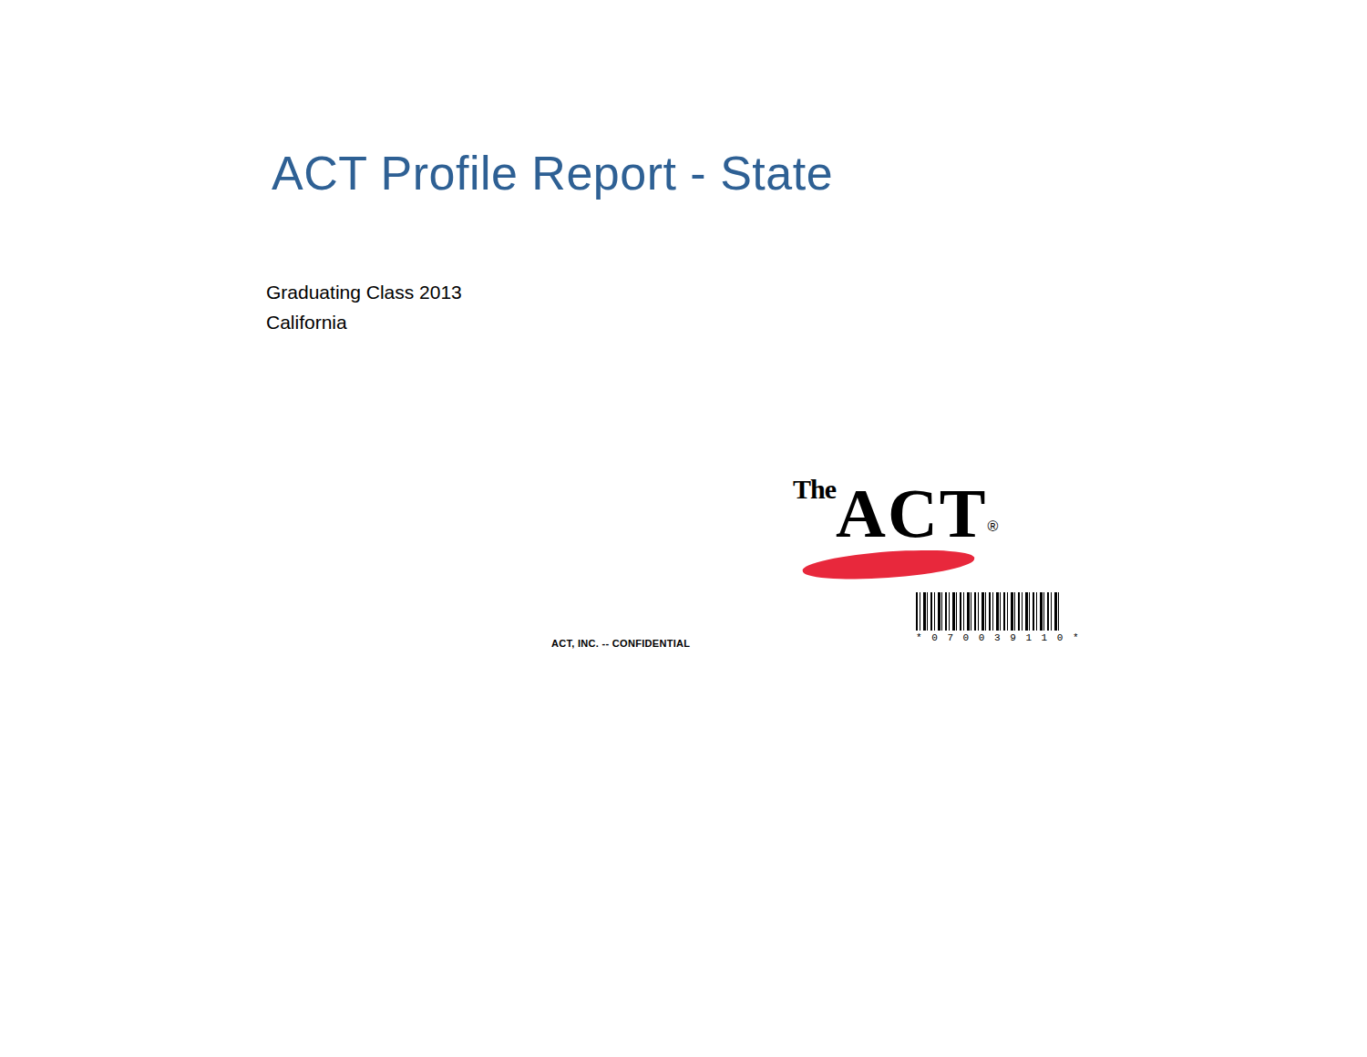ACT Profile Report - State
Graduating Class 2013
California
The ACT®
ACT, INC. -- CONFIDENTIAL
* 0 7 0 0 3 9 1 1 0 *